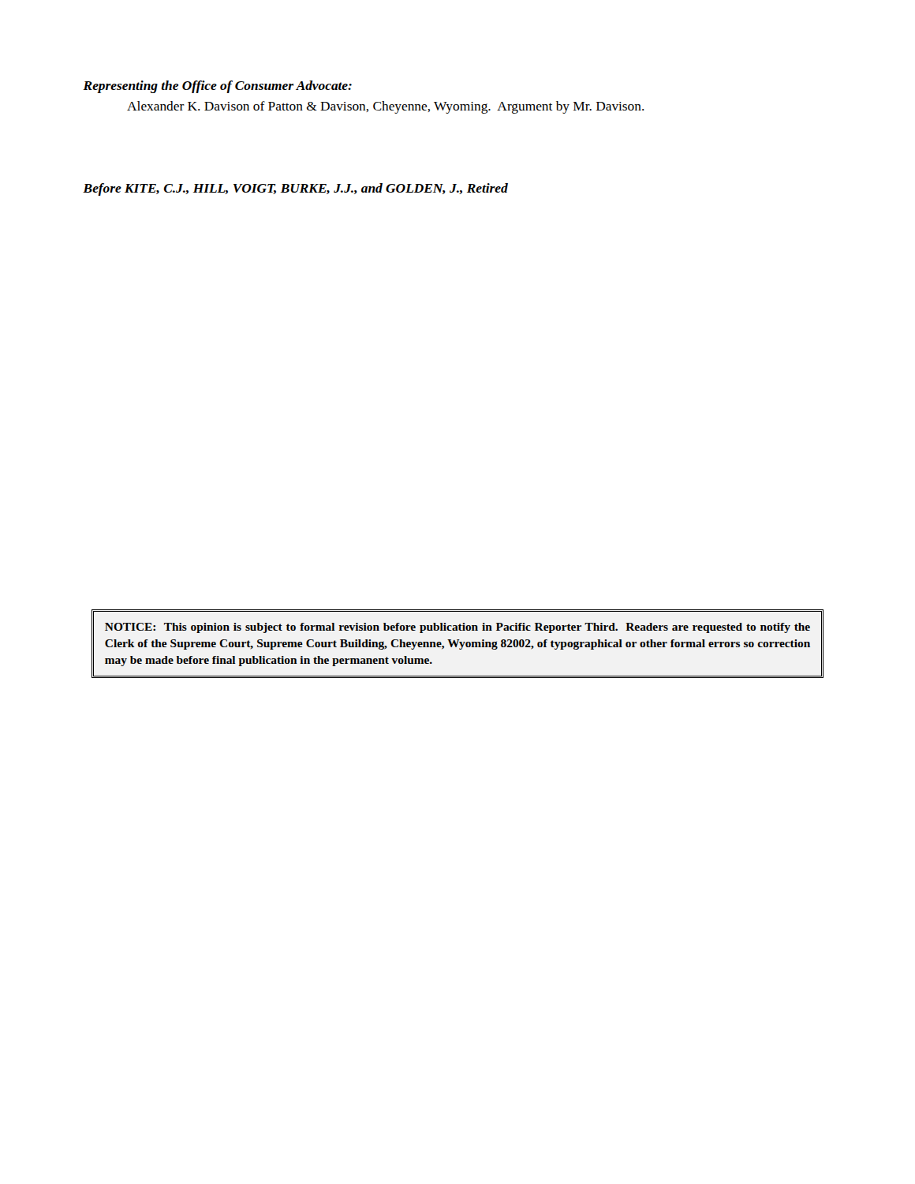Representing the Office of Consumer Advocate:
Alexander K. Davison of Patton & Davison, Cheyenne, Wyoming. Argument by Mr. Davison.
Before KITE, C.J., HILL, VOIGT, BURKE, J.J., and GOLDEN, J., Retired
NOTICE: This opinion is subject to formal revision before publication in Pacific Reporter Third. Readers are requested to notify the Clerk of the Supreme Court, Supreme Court Building, Cheyenne, Wyoming 82002, of typographical or other formal errors so correction may be made before final publication in the permanent volume.